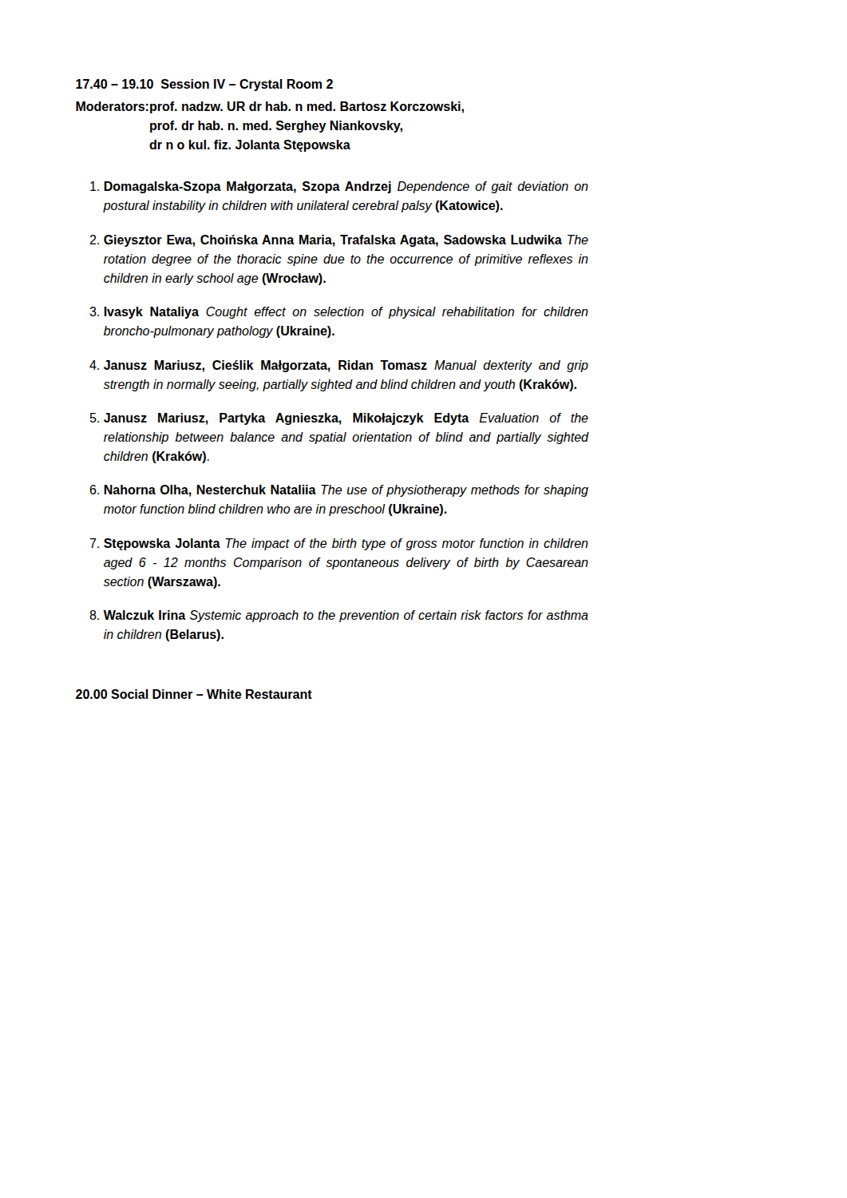17.40 – 19.10 Session IV – Crystal Room 2
| Moderators: | prof. nadzw. UR dr hab. n med. Bartosz Korczowski, prof. dr hab. n. med. Serghey Niankovsky, dr n o kul. fiz. Jolanta Stępowska |
Domagalska-Szopa Małgorzata, Szopa Andrzej Dependence of gait deviation on postural instability in children with unilateral cerebral palsy (Katowice).
Gieysztor Ewa, Choińska Anna Maria, Trafalska Agata, Sadowska Ludwika The rotation degree of the thoracic spine due to the occurrence of primitive reflexes in children in early school age (Wrocław).
Ivasyk Nataliya Cought effect on selection of physical rehabilitation for children broncho-pulmonary pathology (Ukraine).
Janusz Mariusz, Cieślik Małgorzata, Ridan Tomasz Manual dexterity and grip strength in normally seeing, partially sighted and blind children and youth (Kraków).
Janusz Mariusz, Partyka Agnieszka, Mikołajczyk Edyta Evaluation of the relationship between balance and spatial orientation of blind and partially sighted children (Kraków).
Nahorna Olha, Nesterchuk Nataliia The use of physiotherapy methods for shaping motor function blind children who are in preschool (Ukraine).
Stępowska Jolanta The impact of the birth type of gross motor function in children aged 6 - 12 months Comparison of spontaneous delivery of birth by Caesarean section (Warszawa).
Walczuk Irina Systemic approach to the prevention of certain risk factors for asthma in children (Belarus).
20.00 Social Dinner – White Restaurant